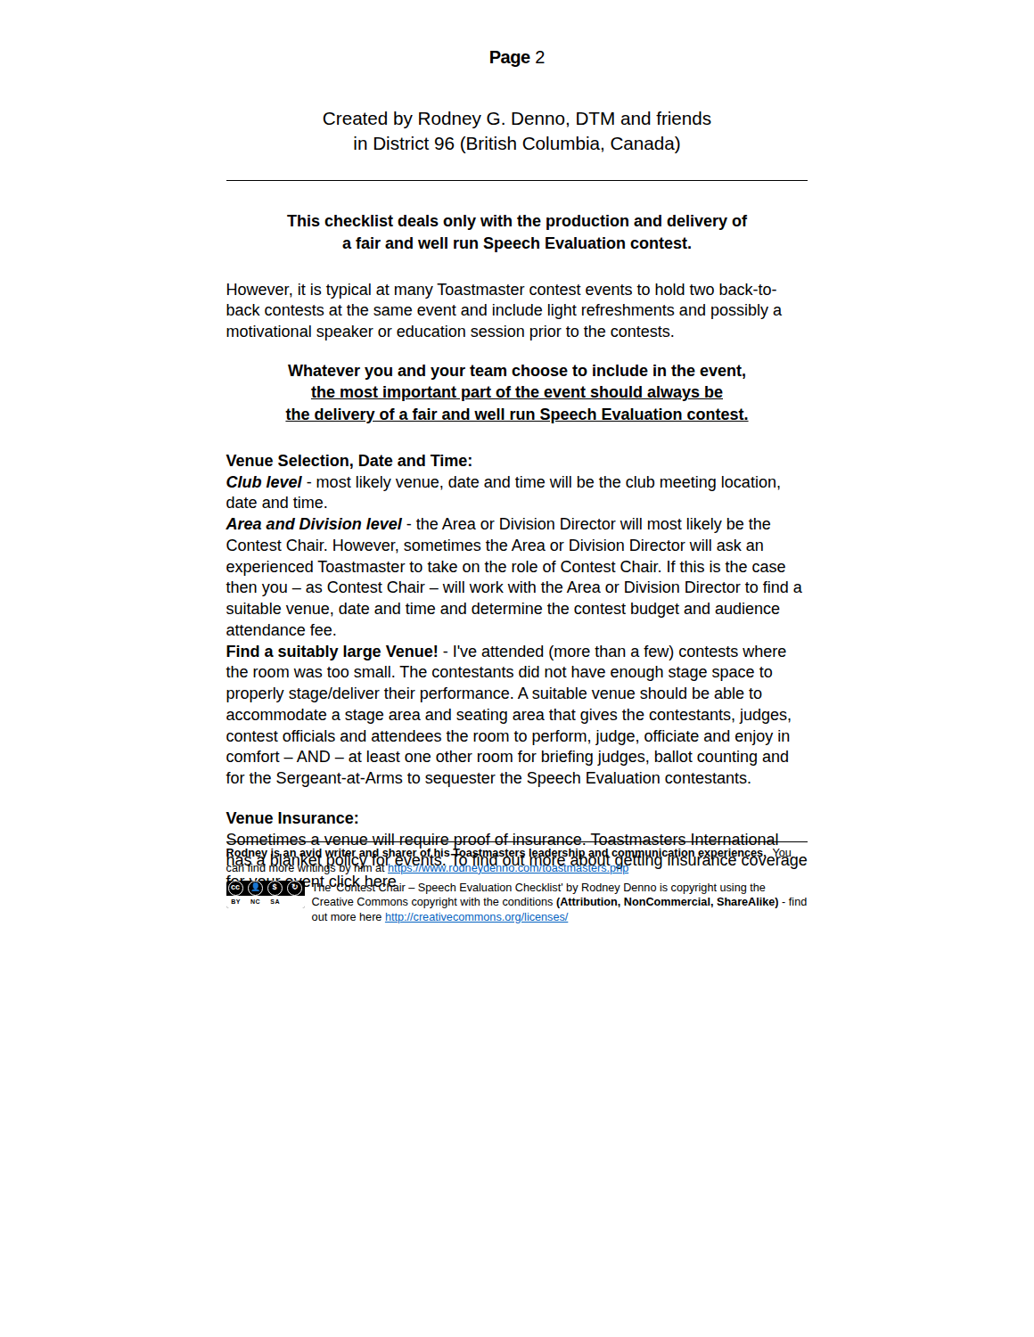Page 2
Created by Rodney G. Denno, DTM and friends
in District 96 (British Columbia, Canada)
This checklist deals only with the production and delivery of
a fair and well run Speech Evaluation contest.
However, it is typical at many Toastmaster contest events to hold two back-to-back contests at the same event and include light refreshments and possibly a motivational speaker or education session prior to the contests.
Whatever you and your team choose to include in the event,
the most important part of the event should always be
the delivery of a fair and well run Speech Evaluation contest.
Venue Selection, Date and Time:
Club level - most likely venue, date and time will be the club meeting location, date and time.
Area and Division level - the Area or Division Director will most likely be the Contest Chair. However, sometimes the Area or Division Director will ask an experienced Toastmaster to take on the role of Contest Chair. If this is the case then you – as Contest Chair – will work with the Area or Division Director to find a suitable venue, date and time and determine the contest budget and audience attendance fee.
Find a suitably large Venue! - I've attended (more than a few) contests where the room was too small. The contestants did not have enough stage space to properly stage/deliver their performance. A suitable venue should be able to accommodate a stage area and seating area that gives the contestants, judges, contest officials and attendees the room to perform, judge, officiate and enjoy in comfort – AND – at least one other room for briefing judges, ballot counting and for the Sergeant-at-Arms to sequester the Speech Evaluation contestants.
Venue Insurance:
Sometimes a venue will require proof of insurance. Toastmasters International has a blanket policy for events. To find out more about getting insurance coverage for your event click here
Rodney is an avid writer and sharer of his Toastmasters leadership and communication experiences. You can find more writings by him at https://www.rodneydenno.com/toastmasters.php
cc
👤
$
↻
BY
NC
SA
The 'Contest Chair – Speech Evaluation Checklist' by Rodney Denno is copyright using the Creative Commons copyright with the conditions (Attribution, NonCommercial, ShareAlike) - find out more here http://creativecommons.org/licenses/